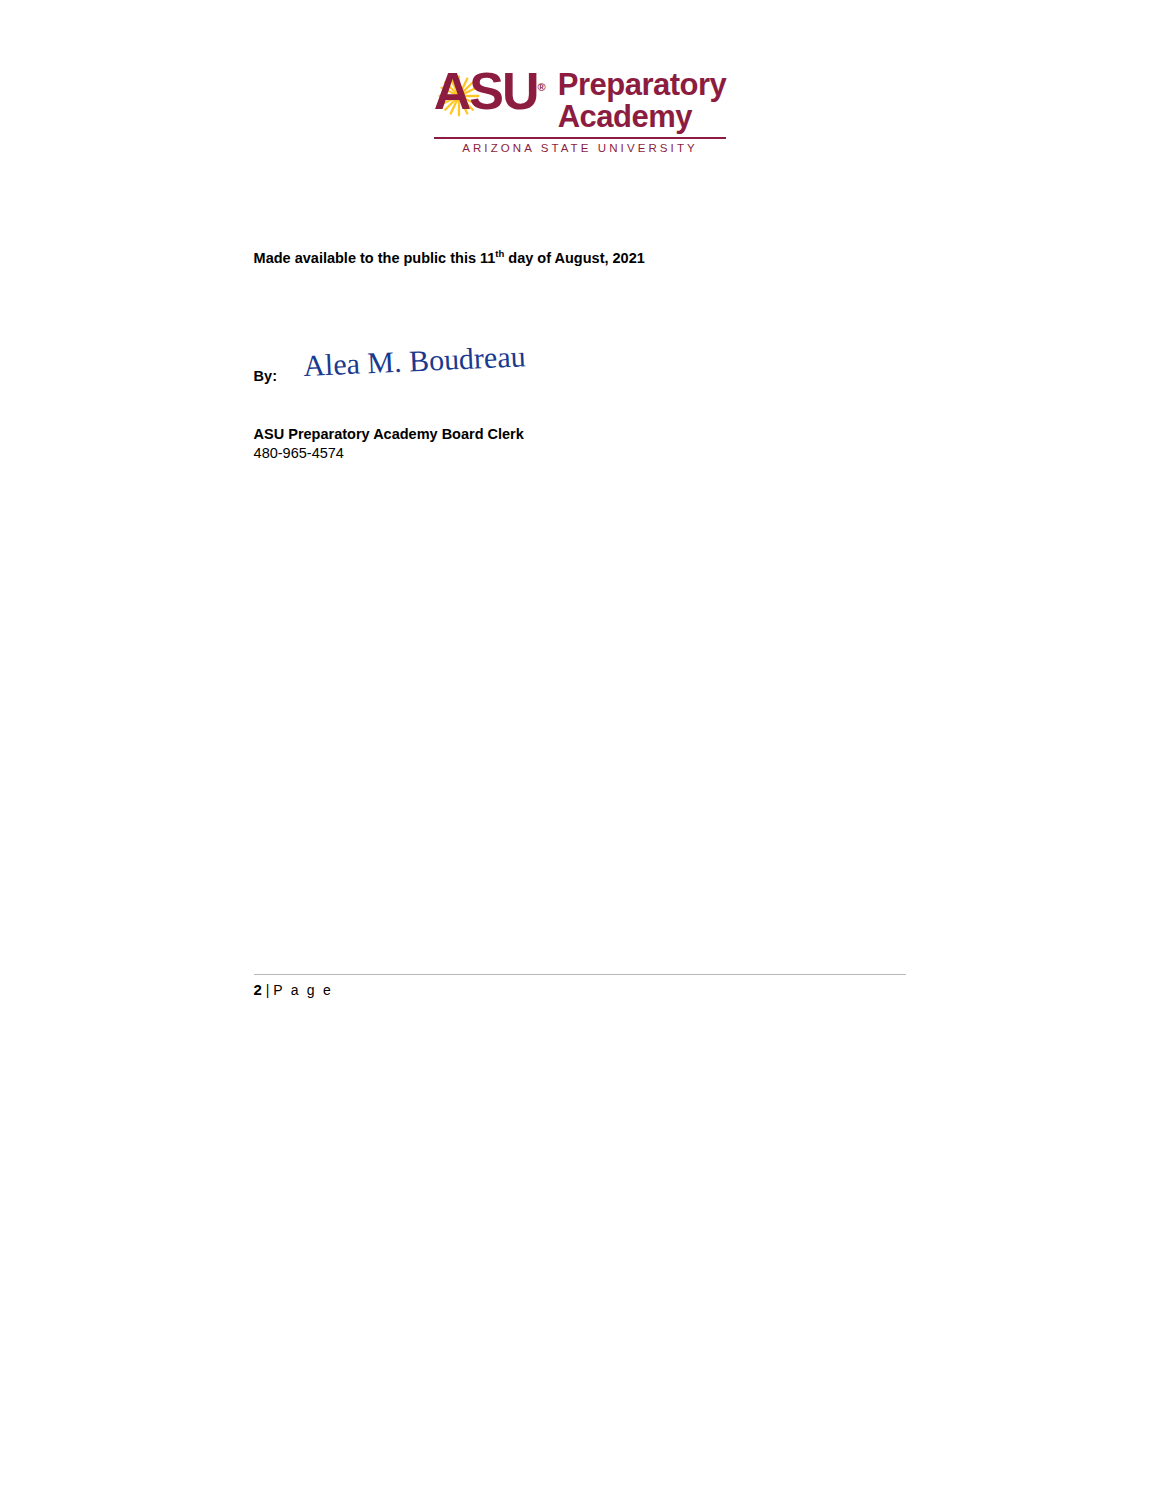ASU®
Preparatory
Academy
ARIZONA STATE UNIVERSITY
Made available to the public this 11th day of August, 2021
By: Alea M. Boudreau
ASU Preparatory Academy Board Clerk
480-965-4574
2 | P a g e